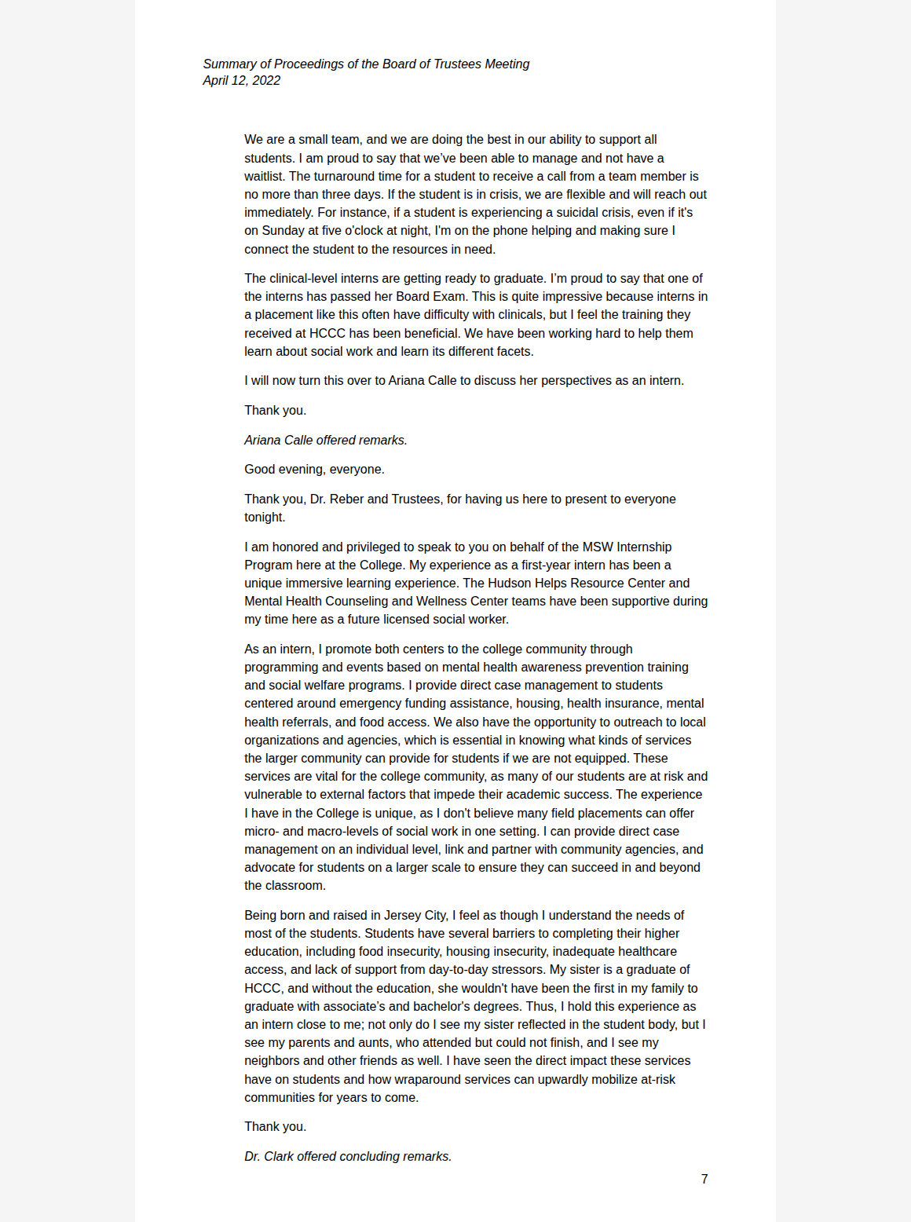Summary of Proceedings of the Board of Trustees Meeting
April 12, 2022
We are a small team, and we are doing the best in our ability to support all students. I am proud to say that we’ve been able to manage and not have a waitlist. The turnaround time for a student to receive a call from a team member is no more than three days. If the student is in crisis, we are flexible and will reach out immediately. For instance, if a student is experiencing a suicidal crisis, even if it's on Sunday at five o'clock at night, I'm on the phone helping and making sure I connect the student to the resources in need.
The clinical-level interns are getting ready to graduate. I’m proud to say that one of the interns has passed her Board Exam. This is quite impressive because interns in a placement like this often have difficulty with clinicals, but I feel the training they received at HCCC has been beneficial. We have been working hard to help them learn about social work and learn its different facets.
I will now turn this over to Ariana Calle to discuss her perspectives as an intern.
Thank you.
Ariana Calle offered remarks.
Good evening, everyone.
Thank you, Dr. Reber and Trustees, for having us here to present to everyone tonight.
I am honored and privileged to speak to you on behalf of the MSW Internship Program here at the College. My experience as a first-year intern has been a unique immersive learning experience. The Hudson Helps Resource Center and Mental Health Counseling and Wellness Center teams have been supportive during my time here as a future licensed social worker.
As an intern, I promote both centers to the college community through programming and events based on mental health awareness prevention training and social welfare programs. I provide direct case management to students centered around emergency funding assistance, housing, health insurance, mental health referrals, and food access. We also have the opportunity to outreach to local organizations and agencies, which is essential in knowing what kinds of services the larger community can provide for students if we are not equipped. These services are vital for the college community, as many of our students are at risk and vulnerable to external factors that impede their academic success. The experience I have in the College is unique, as I don't believe many field placements can offer micro- and macro-levels of social work in one setting. I can provide direct case management on an individual level, link and partner with community agencies, and advocate for students on a larger scale to ensure they can succeed in and beyond the classroom.
Being born and raised in Jersey City, I feel as though I understand the needs of most of the students. Students have several barriers to completing their higher education, including food insecurity, housing insecurity, inadequate healthcare access, and lack of support from day-to-day stressors. My sister is a graduate of HCCC, and without the education, she wouldn't have been the first in my family to graduate with associate’s and bachelor's degrees. Thus, I hold this experience as an intern close to me; not only do I see my sister reflected in the student body, but I see my parents and aunts, who attended but could not finish, and I see my neighbors and other friends as well. I have seen the direct impact these services have on students and how wraparound services can upwardly mobilize at-risk communities for years to come.
Thank you.
Dr. Clark offered concluding remarks.
7